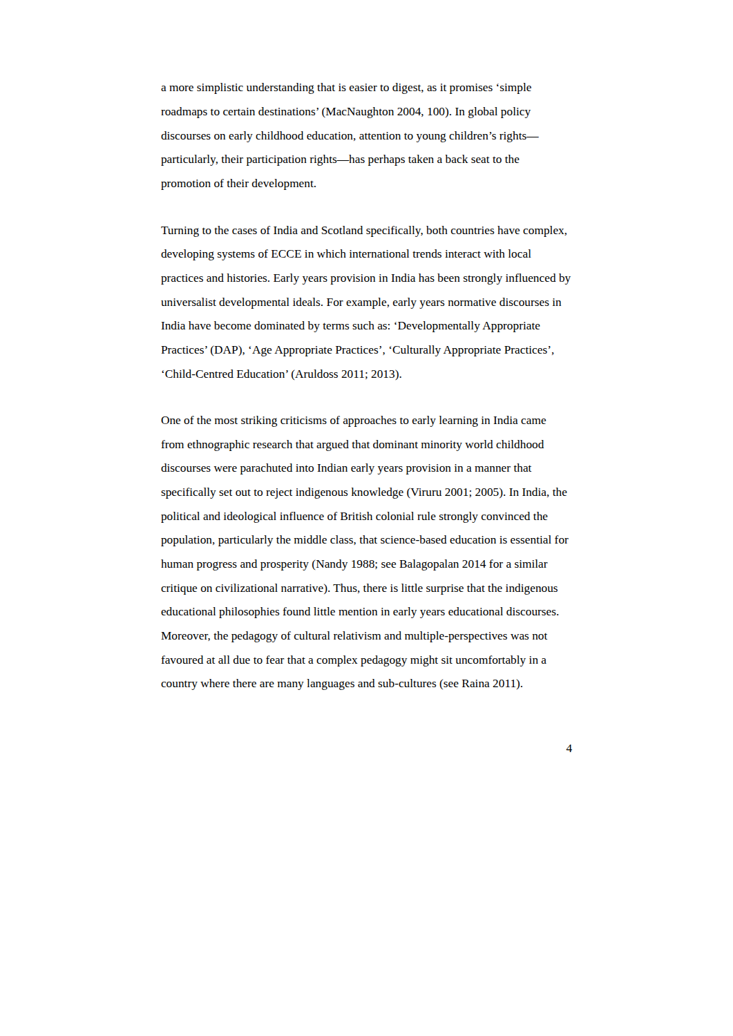a more simplistic understanding that is easier to digest, as it promises ‘simple roadmaps to certain destinations’ (MacNaughton 2004, 100). In global policy discourses on early childhood education, attention to young children’s rights—particularly, their participation rights—has perhaps taken a back seat to the promotion of their development.
Turning to the cases of India and Scotland specifically, both countries have complex, developing systems of ECCE in which international trends interact with local practices and histories. Early years provision in India has been strongly influenced by universalist developmental ideals. For example, early years normative discourses in India have become dominated by terms such as: ‘Developmentally Appropriate Practices’ (DAP), ‘Age Appropriate Practices’, ‘Culturally Appropriate Practices’, ‘Child-Centred Education’ (Aruldoss 2011; 2013).
One of the most striking criticisms of approaches to early learning in India came from ethnographic research that argued that dominant minority world childhood discourses were parachuted into Indian early years provision in a manner that specifically set out to reject indigenous knowledge (Viruru 2001; 2005). In India, the political and ideological influence of British colonial rule strongly convinced the population, particularly the middle class, that science-based education is essential for human progress and prosperity (Nandy 1988; see Balagopalan 2014 for a similar critique on civilizational narrative). Thus, there is little surprise that the indigenous educational philosophies found little mention in early years educational discourses. Moreover, the pedagogy of cultural relativism and multiple-perspectives was not favoured at all due to fear that a complex pedagogy might sit uncomfortably in a country where there are many languages and sub-cultures (see Raina 2011).
4